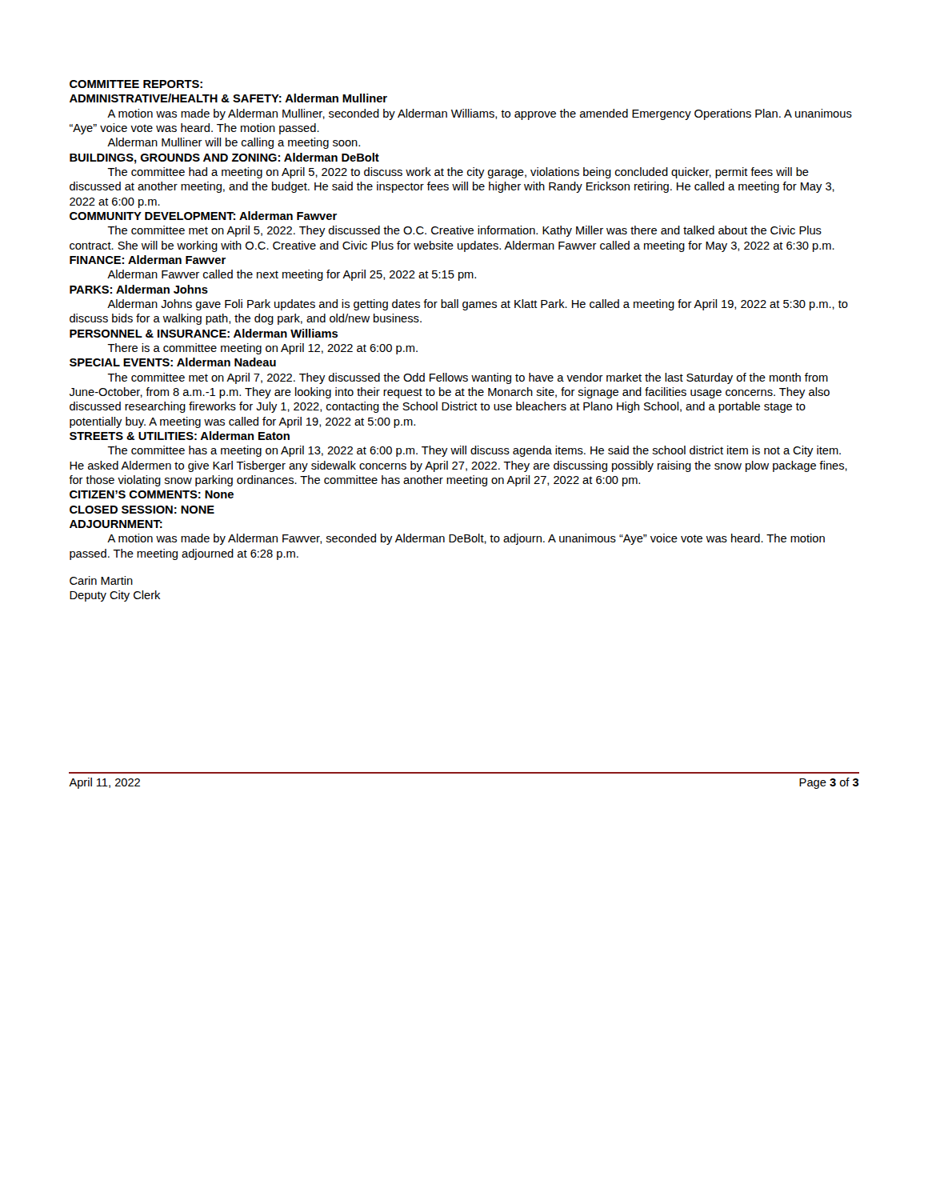COMMITTEE REPORTS:
ADMINISTRATIVE/HEALTH & SAFETY: Alderman Mulliner
A motion was made by Alderman Mulliner, seconded by Alderman Williams, to approve the amended Emergency Operations Plan. A unanimous “Aye” voice vote was heard. The motion passed.
Alderman Mulliner will be calling a meeting soon.
BUILDINGS, GROUNDS AND ZONING: Alderman DeBolt
The committee had a meeting on April 5, 2022 to discuss work at the city garage, violations being concluded quicker, permit fees will be discussed at another meeting, and the budget. He said the inspector fees will be higher with Randy Erickson retiring. He called a meeting for May 3, 2022 at 6:00 p.m.
COMMUNITY DEVELOPMENT: Alderman Fawver
The committee met on April 5, 2022. They discussed the O.C. Creative information. Kathy Miller was there and talked about the Civic Plus contract. She will be working with O.C. Creative and Civic Plus for website updates. Alderman Fawver called a meeting for May 3, 2022 at 6:30 p.m.
FINANCE: Alderman Fawver
Alderman Fawver called the next meeting for April 25, 2022 at 5:15 pm.
PARKS: Alderman Johns
Alderman Johns gave Foli Park updates and is getting dates for ball games at Klatt Park. He called a meeting for April 19, 2022 at 5:30 p.m., to discuss bids for a walking path, the dog park, and old/new business.
PERSONNEL & INSURANCE: Alderman Williams
There is a committee meeting on April 12, 2022 at 6:00 p.m.
SPECIAL EVENTS: Alderman Nadeau
The committee met on April 7, 2022. They discussed the Odd Fellows wanting to have a vendor market the last Saturday of the month from June-October, from 8 a.m.-1 p.m. They are looking into their request to be at the Monarch site, for signage and facilities usage concerns. They also discussed researching fireworks for July 1, 2022, contacting the School District to use bleachers at Plano High School, and a portable stage to potentially buy. A meeting was called for April 19, 2022 at 5:00 p.m.
STREETS & UTILITIES: Alderman Eaton
The committee has a meeting on April 13, 2022 at 6:00 p.m. They will discuss agenda items. He said the school district item is not a City item. He asked Aldermen to give Karl Tisberger any sidewalk concerns by April 27, 2022. They are discussing possibly raising the snow plow package fines, for those violating snow parking ordinances. The committee has another meeting on April 27, 2022 at 6:00 pm.
CITIZEN’S COMMENTS: None
CLOSED SESSION: NONE
ADJOURNMENT:
A motion was made by Alderman Fawver, seconded by Alderman DeBolt, to adjourn. A unanimous “Aye” voice vote was heard. The motion passed. The meeting adjourned at 6:28 p.m.
Carin Martin
Deputy City Clerk
April 11, 2022 Page 3 of 3